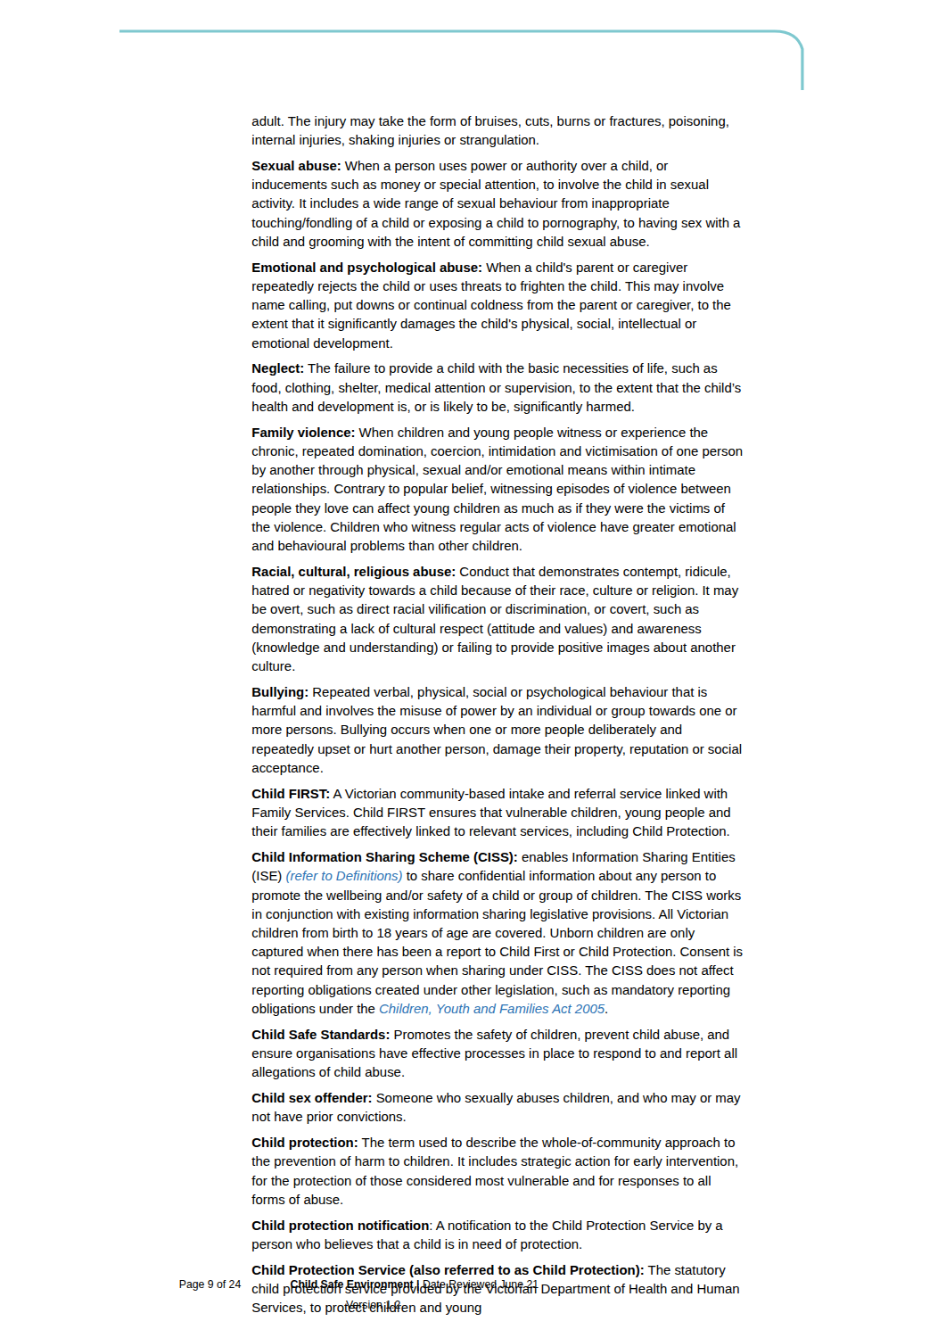adult. The injury may take the form of bruises, cuts, burns or fractures, poisoning, internal injuries, shaking injuries or strangulation.
Sexual abuse: When a person uses power or authority over a child, or inducements such as money or special attention, to involve the child in sexual activity. It includes a wide range of sexual behaviour from inappropriate touching/fondling of a child or exposing a child to pornography, to having sex with a child and grooming with the intent of committing child sexual abuse.
Emotional and psychological abuse: When a child's parent or caregiver repeatedly rejects the child or uses threats to frighten the child. This may involve name calling, put downs or continual coldness from the parent or caregiver, to the extent that it significantly damages the child's physical, social, intellectual or emotional development.
Neglect: The failure to provide a child with the basic necessities of life, such as food, clothing, shelter, medical attention or supervision, to the extent that the child’s health and development is, or is likely to be, significantly harmed.
Family violence: When children and young people witness or experience the chronic, repeated domination, coercion, intimidation and victimisation of one person by another through physical, sexual and/or emotional means within intimate relationships. Contrary to popular belief, witnessing episodes of violence between people they love can affect young children as much as if they were the victims of the violence. Children who witness regular acts of violence have greater emotional and behavioural problems than other children.
Racial, cultural, religious abuse: Conduct that demonstrates contempt, ridicule, hatred or negativity towards a child because of their race, culture or religion. It may be overt, such as direct racial vilification or discrimination, or covert, such as demonstrating a lack of cultural respect (attitude and values) and awareness (knowledge and understanding) or failing to provide positive images about another culture.
Bullying: Repeated verbal, physical, social or psychological behaviour that is harmful and involves the misuse of power by an individual or group towards one or more persons. Bullying occurs when one or more people deliberately and repeatedly upset or hurt another person, damage their property, reputation or social acceptance.
Child FIRST: A Victorian community-based intake and referral service linked with Family Services. Child FIRST ensures that vulnerable children, young people and their families are effectively linked to relevant services, including Child Protection.
Child Information Sharing Scheme (CISS): enables Information Sharing Entities (ISE) (refer to Definitions) to share confidential information about any person to promote the wellbeing and/or safety of a child or group of children. The CISS works in conjunction with existing information sharing legislative provisions. All Victorian children from birth to 18 years of age are covered. Unborn children are only captured when there has been a report to Child First or Child Protection. Consent is not required from any person when sharing under CISS. The CISS does not affect reporting obligations created under other legislation, such as mandatory reporting obligations under the Children, Youth and Families Act 2005.
Child Safe Standards: Promotes the safety of children, prevent child abuse, and ensure organisations have effective processes in place to respond to and report all allegations of child abuse.
Child sex offender: Someone who sexually abuses children, and who may or may not have prior convictions.
Child protection: The term used to describe the whole-of-community approach to the prevention of harm to children. It includes strategic action for early intervention, for the protection of those considered most vulnerable and for responses to all forms of abuse.
Child protection notification: A notification to the Child Protection Service by a person who believes that a child is in need of protection.
Child Protection Service (also referred to as Child Protection): The statutory child protection service provided by the Victorian Department of Health and Human Services, to protect children and young
Page 9 of 24
Child Safe Environment | Date Reviewed June 21
Version 1.2